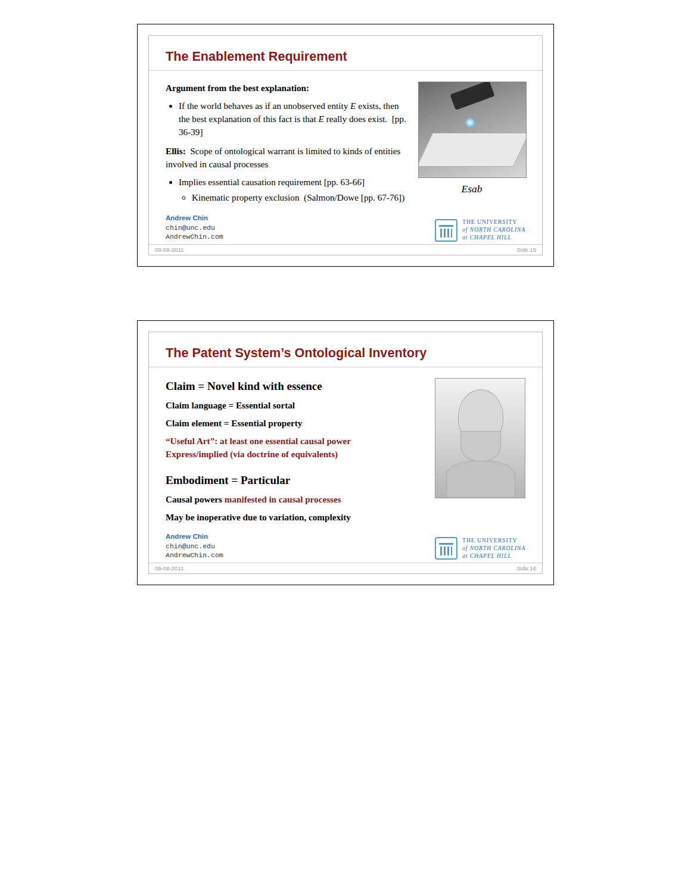The Enablement Requirement
Esab
Argument from the best explanation:
If the world behaves as if an unobserved entity E exists, then the best explanation of this fact is that E really does exist. [pp. 36-39]
Ellis: Scope of ontological warrant is limited to kinds of entities involved in causal processes
Implies essential causation requirement [pp. 63-66]
Kinematic property exclusion (Salmon/Dowe [pp. 67-76])
Andrew Chin
chin@unc.edu
AndrewChin.com
THE UNIVERSITY
of NORTH CAROLINA
at CHAPEL HILL
09-08-2011 Side 15
The Patent System’s Ontological Inventory
Claim = Novel kind with essence
Claim language = Essential sortal
Claim element = Essential property
“Useful Art”: at least one essential causal power
Express/implied (via doctrine of equivalents)
Embodiment = Particular
Causal powers manifested in causal processes
May be inoperative due to variation, complexity
Andrew Chin
chin@unc.edu
AndrewChin.com
THE UNIVERSITY
of NORTH CAROLINA
at CHAPEL HILL
09-08-2011 Side 16